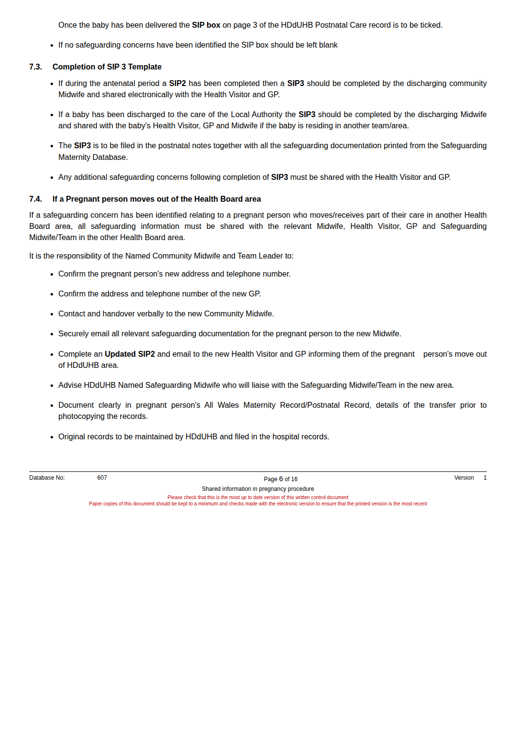Once the baby has been delivered the SIP box on page 3 of the HDdUHB Postnatal Care record is to be ticked.
If no safeguarding concerns have been identified the SIP box should be left blank
7.3. Completion of SIP 3 Template
If during the antenatal period a SIP2 has been completed then a SIP3 should be completed by the discharging community Midwife and shared electronically with the Health Visitor and GP.
If a baby has been discharged to the care of the Local Authority the SIP3 should be completed by the discharging Midwife and shared with the baby's Health Visitor, GP and Midwife if the baby is residing in another team/area.
The SIP3 is to be filed in the postnatal notes together with all the safeguarding documentation printed from the Safeguarding Maternity Database.
Any additional safeguarding concerns following completion of SIP3 must be shared with the Health Visitor and GP.
7.4. If a Pregnant person moves out of the Health Board area
If a safeguarding concern has been identified relating to a pregnant person who moves/receives part of their care in another Health Board area, all safeguarding information must be shared with the relevant Midwife, Health Visitor, GP and Safeguarding Midwife/Team in the other Health Board area.
It is the responsibility of the Named Community Midwife and Team Leader to:
Confirm the pregnant person's new address and telephone number.
Confirm the address and telephone number of the new GP.
Contact and handover verbally to the new Community Midwife.
Securely email all relevant safeguarding documentation for the pregnant person to the new Midwife.
Complete an Updated SIP2 and email to the new Health Visitor and GP informing them of the pregnant person's move out of HDdUHB area.
Advise HDdUHB Named Safeguarding Midwife who will liaise with the Safeguarding Midwife/Team in the new area.
Document clearly in pregnant person's All Wales Maternity Record/Postnatal Record, details of the transfer prior to photocopying the records.
Original records to be maintained by HDdUHB and filed in the hospital records.
Database No: 607 Page 6 of 16 Version 1
Shared information in pregnancy procedure
Please check that this is the most up to date version of this written control document
Paper copies of this document should be kept to a minimum and checks made with the electronic version to ensure that the printed version is the most recent